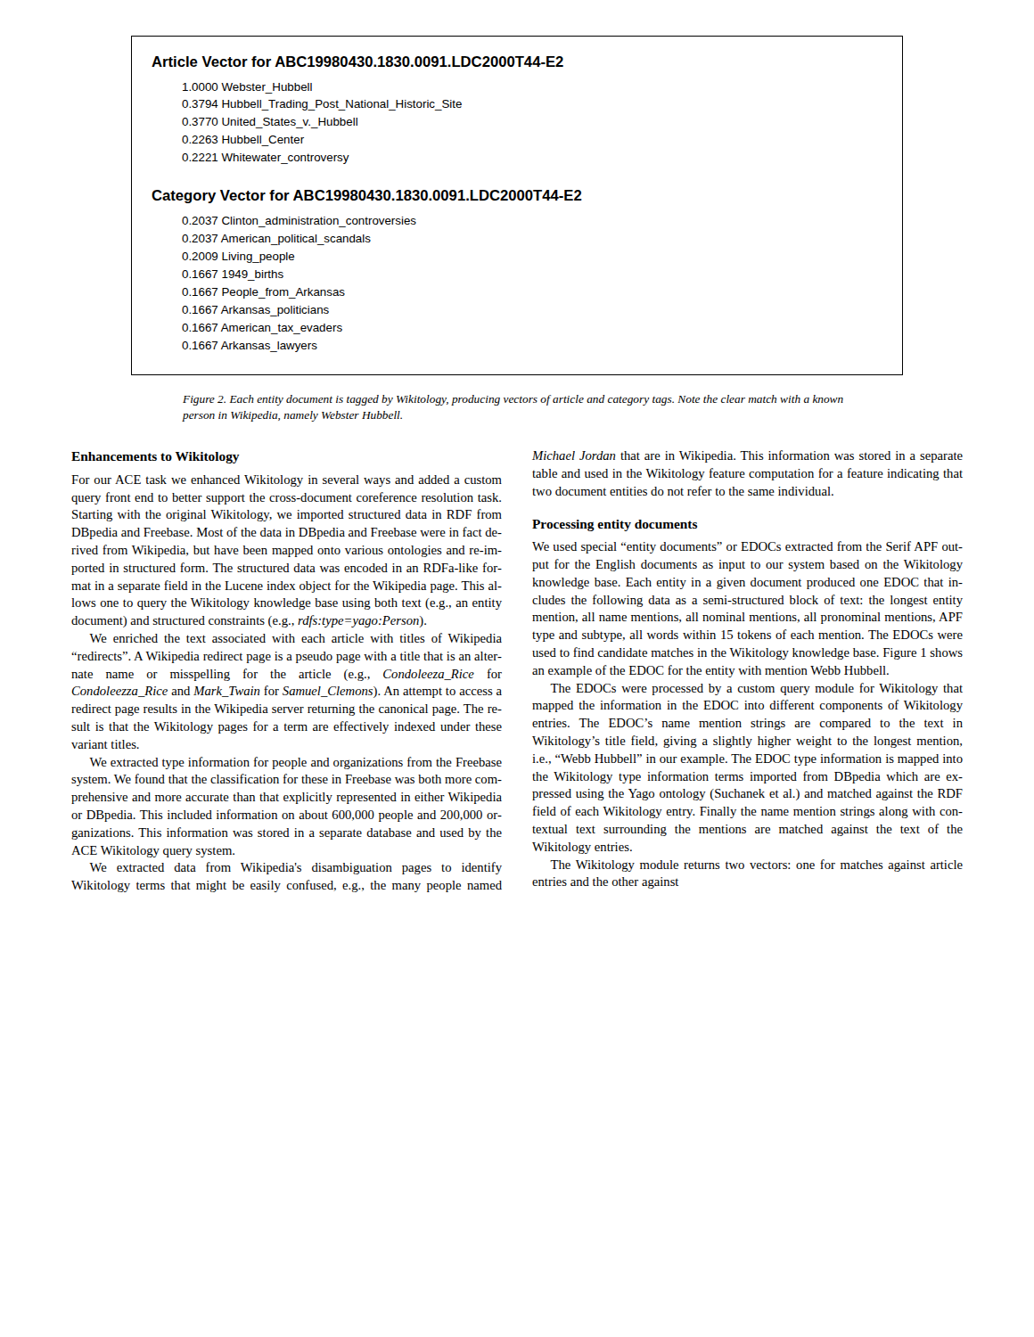Article Vector for ABC19980430.1830.0091.LDC2000T44-E2
1.0000 Webster_Hubbell
0.3794 Hubbell_Trading_Post_National_Historic_Site
0.3770 United_States_v._Hubbell
0.2263 Hubbell_Center
0.2221 Whitewater_controversy
Category Vector for ABC19980430.1830.0091.LDC2000T44-E2
0.2037 Clinton_administration_controversies
0.2037 American_political_scandals
0.2009 Living_people
0.1667 1949_births
0.1667 People_from_Arkansas
0.1667 Arkansas_politicians
0.1667 American_tax_evaders
0.1667 Arkansas_lawyers
Figure 2. Each entity document is tagged by Wikitology, producing vectors of article and category tags. Note the clear match with a known person in Wikipedia, namely Webster Hubbell.
Enhancements to Wikitology
For our ACE task we enhanced Wikitology in several ways and added a custom query front end to better support the cross-document coreference resolution task. Starting with the original Wikitology, we imported structured data in RDF from DBpedia and Freebase. Most of the data in DBpedia and Freebase were in fact derived from Wikipedia, but have been mapped onto various ontologies and re-imported in structured form. The structured data was encoded in an RDFa-like format in a separate field in the Lucene index object for the Wikipedia page. This allows one to query the Wikitology knowledge base using both text (e.g., an entity document) and structured constraints (e.g., rdfs:type=yago:Person).
We enriched the text associated with each article with titles of Wikipedia “redirects”. A Wikipedia redirect page is a pseudo page with a title that is an alternate name or misspelling for the article (e.g., Condoleeza_Rice for Condoleezza_Rice and Mark_Twain for Samuel_Clemons). An attempt to access a redirect page results in the Wikipedia server returning the canonical page. The result is that the Wikitology pages for a term are effectively indexed under these variant titles.
We extracted type information for people and organizations from the Freebase system. We found that the classification for these in Freebase was both more comprehensive and more accurate than that explicitly represented in either Wikipedia or DBpedia. This included information on about 600,000 people and 200,000 organizations. This information was stored in a separate database and used by the ACE Wikitology query system.
We extracted data from Wikipedia's disambiguation pages to identify Wikitology terms that might be easily confused, e.g., the many people named Michael Jordan that are in Wikipedia. This information was stored in a separate table and used in the Wikitology feature computation for a feature indicating that two document entities do not refer to the same individual.
Processing entity documents
We used special “entity documents” or EDOCs extracted from the Serif APF output for the English documents as input to our system based on the Wikitology knowledge base. Each entity in a given document produced one EDOC that includes the following data as a semi-structured block of text: the longest entity mention, all name mentions, all nominal mentions, all pronominal mentions, APF type and subtype, all words within 15 tokens of each mention. The EDOCs were used to find candidate matches in the Wikitology knowledge base. Figure 1 shows an example of the EDOC for the entity with mention Webb Hubbell.
The EDOCs were processed by a custom query module for Wikitology that mapped the information in the EDOC into different components of Wikitology entries. The EDOC’s name mention strings are compared to the text in Wikitology’s title field, giving a slightly higher weight to the longest mention, i.e., “Webb Hubbell” in our example. The EDOC type information is mapped into the Wikitology type information terms imported from DBpedia which are expressed using the Yago ontology (Suchanek et al.) and matched against the RDF field of each Wikitology entry. Finally the name mention strings along with contextual text surrounding the mentions are matched against the text of the Wikitology entries.
The Wikitology module returns two vectors: one for matches against article entries and the other against